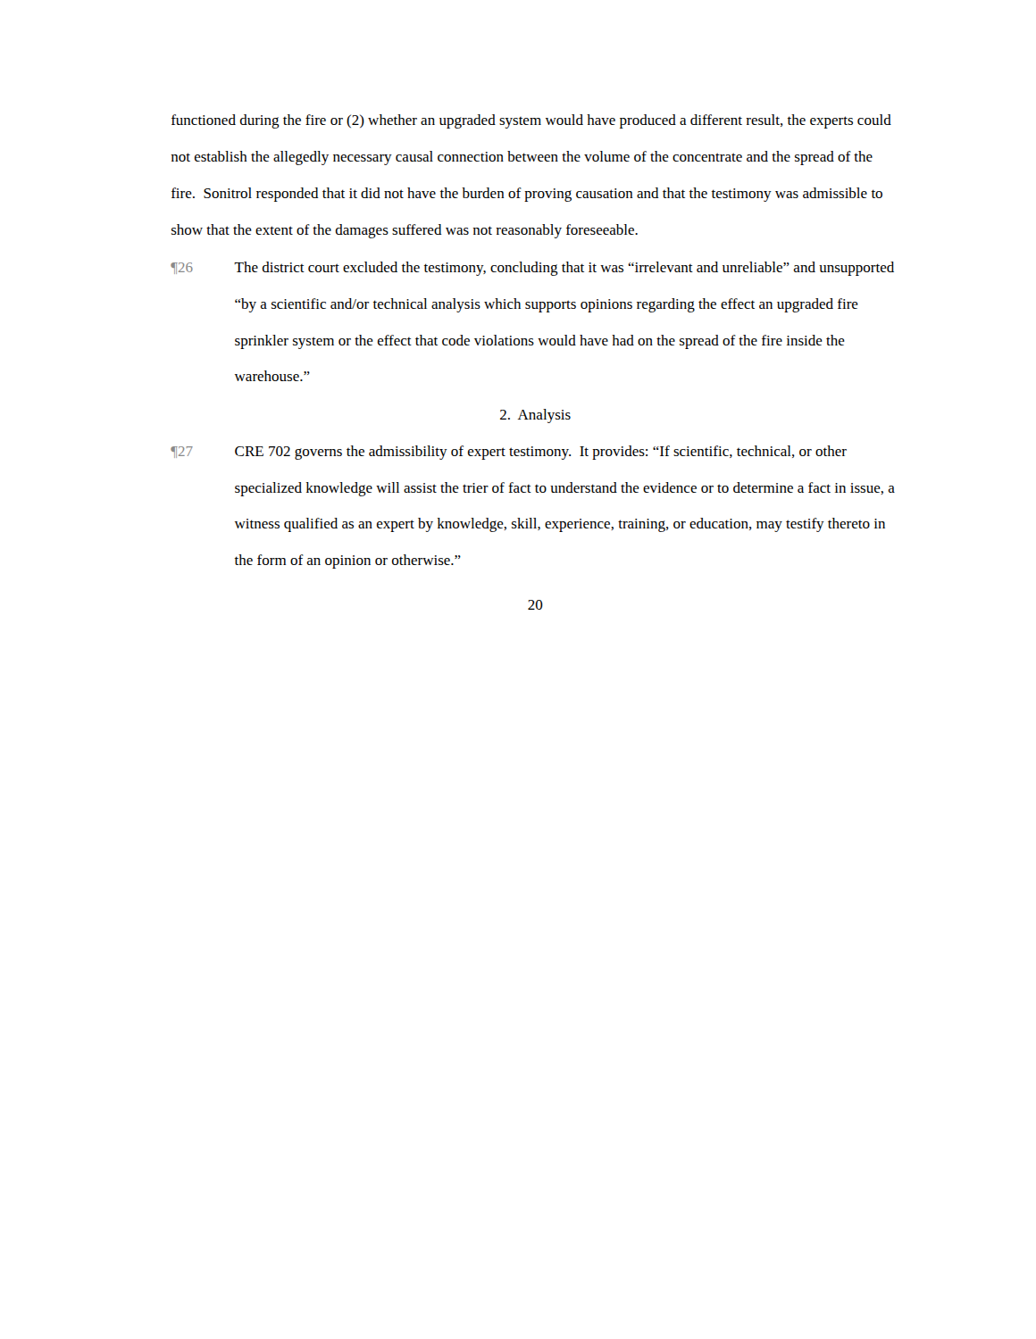functioned during the fire or (2) whether an upgraded system would have produced a different result, the experts could not establish the allegedly necessary causal connection between the volume of the concentrate and the spread of the fire. Sonitrol responded that it did not have the burden of proving causation and that the testimony was admissible to show that the extent of the damages suffered was not reasonably foreseeable.
¶26 The district court excluded the testimony, concluding that it was “irrelevant and unreliable” and unsupported “by a scientific and/or technical analysis which supports opinions regarding the effect an upgraded fire sprinkler system or the effect that code violations would have had on the spread of the fire inside the warehouse.”
2. Analysis
¶27 CRE 702 governs the admissibility of expert testimony. It provides: “If scientific, technical, or other specialized knowledge will assist the trier of fact to understand the evidence or to determine a fact in issue, a witness qualified as an expert by knowledge, skill, experience, training, or education, may testify thereto in the form of an opinion or otherwise.”
20